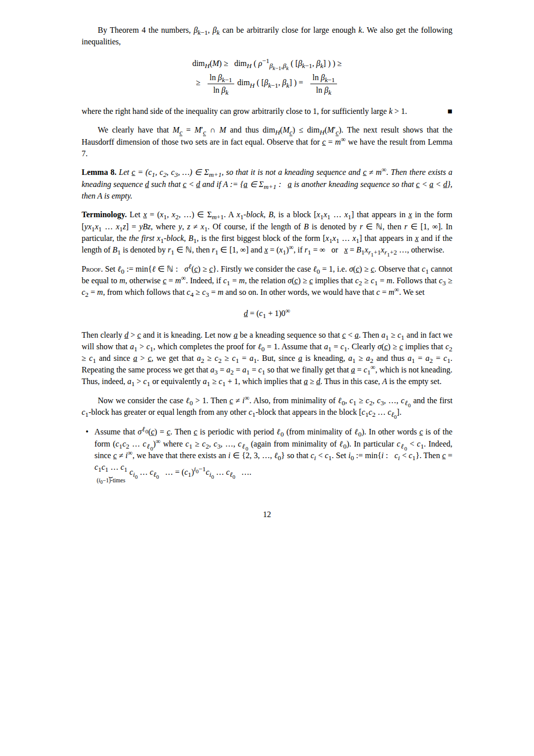By Theorem 4 the numbers, βk−1, βk can be arbitrarily close for large enough k. We also get the following inequalities,
dimH(M) ≥ dimH ( ρ−1βk−1,βk ( [βk−1, βk] ) ) ≥ ≥ ln βk−1 ln βk dimH ( [βk−1, βk] ) = ln βk−1 ln βk
where the right hand side of the inequality can grow arbitrarily close to 1, for sufficiently large k > 1. ■
We clearly have that Mc = M′c ∩ M and thus dimH(Mc) ≤ dimH(M′c). The next result shows that the Hausdorff dimension of those two sets are in fact equal. Observe that for c = m∞ we have the result from Lemma 7.
Lemma 8. Let c = (c1, c2, c3, …) ∈ Σm+1, so that it is not a kneading sequence and c ≠ m∞. Then there exists a kneading sequence d such that c < d and if A := {a ∈ Σm+1 : a is another kneading sequence so that c < a < d}, then A is empty.
Terminology. Let x = (x1, x2, …) ∈ Σm+1. A x1-block, B, is a block [x1x1 … x1] that appears in x in the form [yx1x1 … x1z] = yBz, where y, z ≠ x1. Of course, if the length of B is denoted by r ∈ ℕ, then r ∈ [1, ∞]. In particular, the the first x1-block, B1, is the first biggest block of the form [x1x1 … x1] that appears in x and if the length of B1 is denoted by r1 ∈ ℕ, then r1 ∈ [1, ∞] and x = (x1)∞, if r1 = ∞ or x = B1xr1+1xr1+2 …, otherwise.
Proof. Set ℓ0 := min{ℓ ∈ ℕ : σℓ(c) ≥ c}. Firstly we consider the case ℓ0 = 1, i.e. σ(c) ≥ c. Observe that c1 cannot be equal to m, otherwise c = m∞. Indeed, if c1 = m, the relation σ(c) ≥ c implies that c2 ≥ c1 = m. Follows that c3 ≥ c2 = m, from which follows that c4 ≥ c3 = m and so on. In other words, we would have that c = m∞. We set
d = (c1 + 1)0∞
Then clearly d > c and it is kneading. Let now a be a kneading sequence so that c < a. Then a1 ≥ c1 and in fact we will show that a1 > c1, which completes the proof for ℓ0 = 1. Assume that a1 = c1. Clearly σ(c) ≥ c implies that c2 ≥ c1 and since a > c, we get that a2 ≥ c2 ≥ c1 = a1. But, since a is kneading, a1 ≥ a2 and thus a1 = a2 = c1. Repeating the same process we get that a3 = a2 = a1 = c1 so that we finally get that a = c1∞, which is not kneading. Thus, indeed, a1 > c1 or equivalently a1 ≥ c1 + 1, which implies that a ≥ d. Thus in this case, A is the empty set.
Now we consider the case ℓ0 > 1. Then c ≠ i∞. Also, from minimality of ℓ0, c1 ≥ c2, c3, …, cℓ0 and the first c1-block has greater or equal length from any other c1-block that appears in the block [c1c2 … cℓ0].
Assume that σℓ0(c) = c. Then c is periodic with period ℓ0 (from minimality of ℓ0). In other words c is of the form (c1c2 … cℓ0)∞ where c1 ≥ c2, c3, …, cℓ0 (again from minimality of ℓ0). In particular cℓ0 < c1. Indeed, since c ≠ i∞, we have that there exists an i ∈ {2, 3, …, ℓ0} so that ci < c1. Set i0 := min{i : ci < c1}. Then c = c1c1 … c1⏟(i0−1)-times ci0 … cℓ0 … = (c1)i0−1ci0 … cℓ0 ….
12